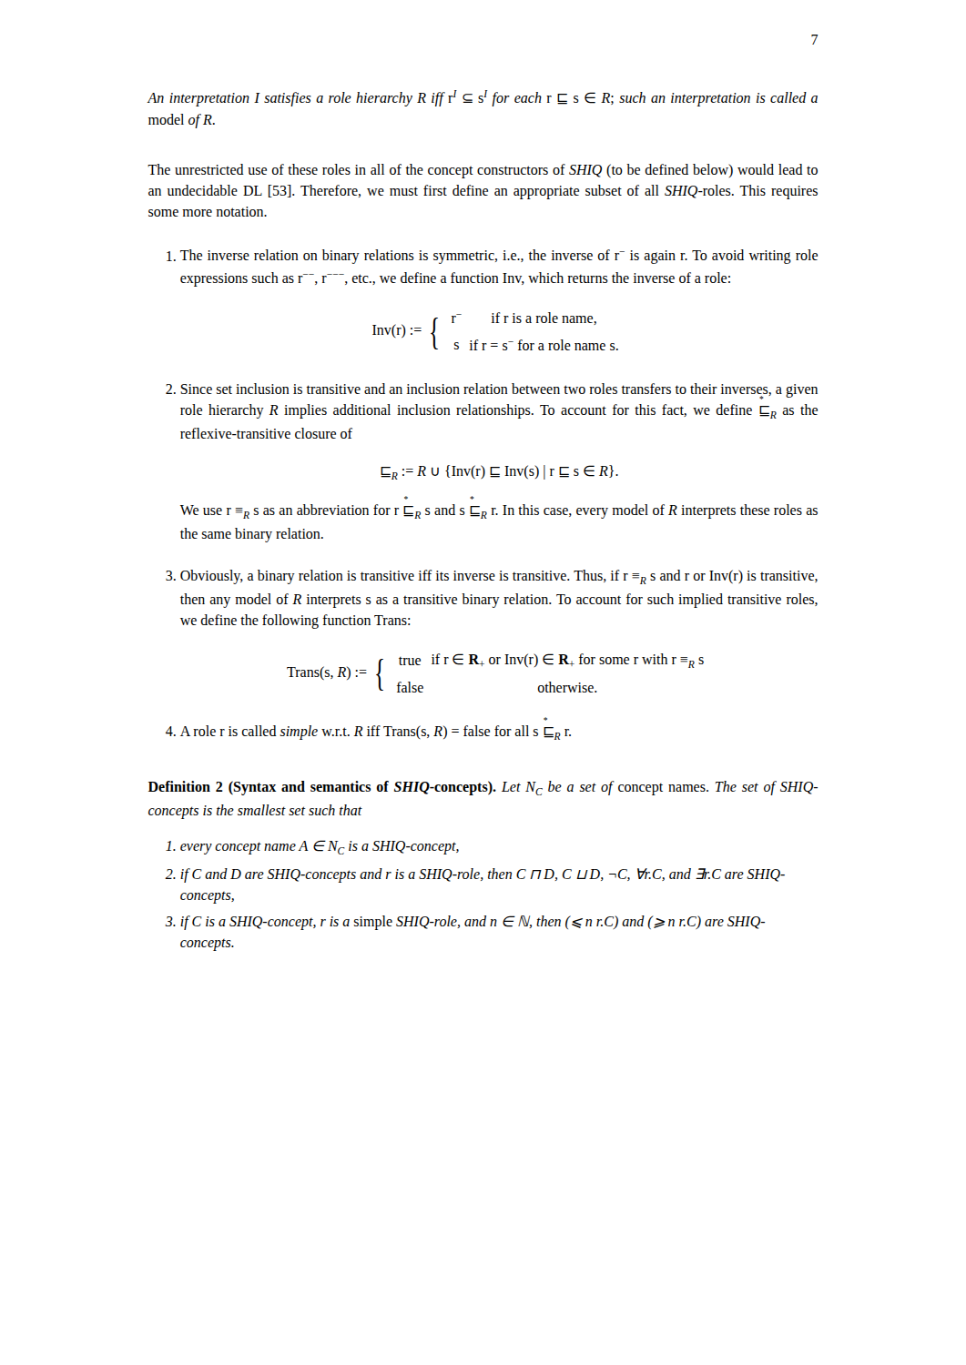7
An interpretation I satisfies a role hierarchy R iff rI ⊆ sI for each r ⊑ s ∈ R; such an interpretation is called a model of R.
The unrestricted use of these roles in all of the concept constructors of SHIQ (to be defined below) would lead to an undecidable DL [53]. Therefore, we must first define an appropriate subset of all SHIQ-roles. This requires some more notation.
The inverse relation on binary relations is symmetric, i.e., the inverse of r− is again r. To avoid writing role expressions such as r−−, r−−−, etc., we define a function Inv, which returns the inverse of a role:
Inv(r) := {
| r − | if r is a role name, |
| s | if r = s − for a role name s. |
Since set inclusion is transitive and an inclusion relation between two roles transfers to their inverses, a given role hierarchy R implies additional inclusion relationships. To account for this fact, we define ⊑*R as the reflexive-transitive closure of
⊑R := R ∪ {Inv(r) ⊑ Inv(s) | r ⊑ s ∈ R}.
We use r ≡R s as an abbreviation for r ⊑*R s and s ⊑*R r. In this case, every model of R interprets these roles as the same binary relation.
Obviously, a binary relation is transitive iff its inverse is transitive. Thus, if r ≡R s and r or Inv(r) is transitive, then any model of R interprets s as a transitive binary relation. To account for such implied transitive roles, we define the following function Trans:
Trans(s, R) := {
| true | if r ∈ R + or Inv(r) ∈ R + for some r with r ≡ R s |
| false | otherwise. |
A role r is called simple w.r.t. R iff Trans(s, R) = false for all s ⊑*R r.
Definition 2 (Syntax and semantics of SHIQ-concepts). Let NC be a set of concept names. The set of SHIQ-concepts is the smallest set such that
every concept name A ∈ NC is a SHIQ-concept,
if C and D are SHIQ-concepts and r is a SHIQ-role, then C ⊓ D, C ⊔ D, ¬C, ∀r.C, and ∃r.C are SHIQ-concepts,
if C is a SHIQ-concept, r is a simple SHIQ-role, and n ∈ ℕ, then (⩽ n r.C) and (⩾ n r.C) are SHIQ-concepts.